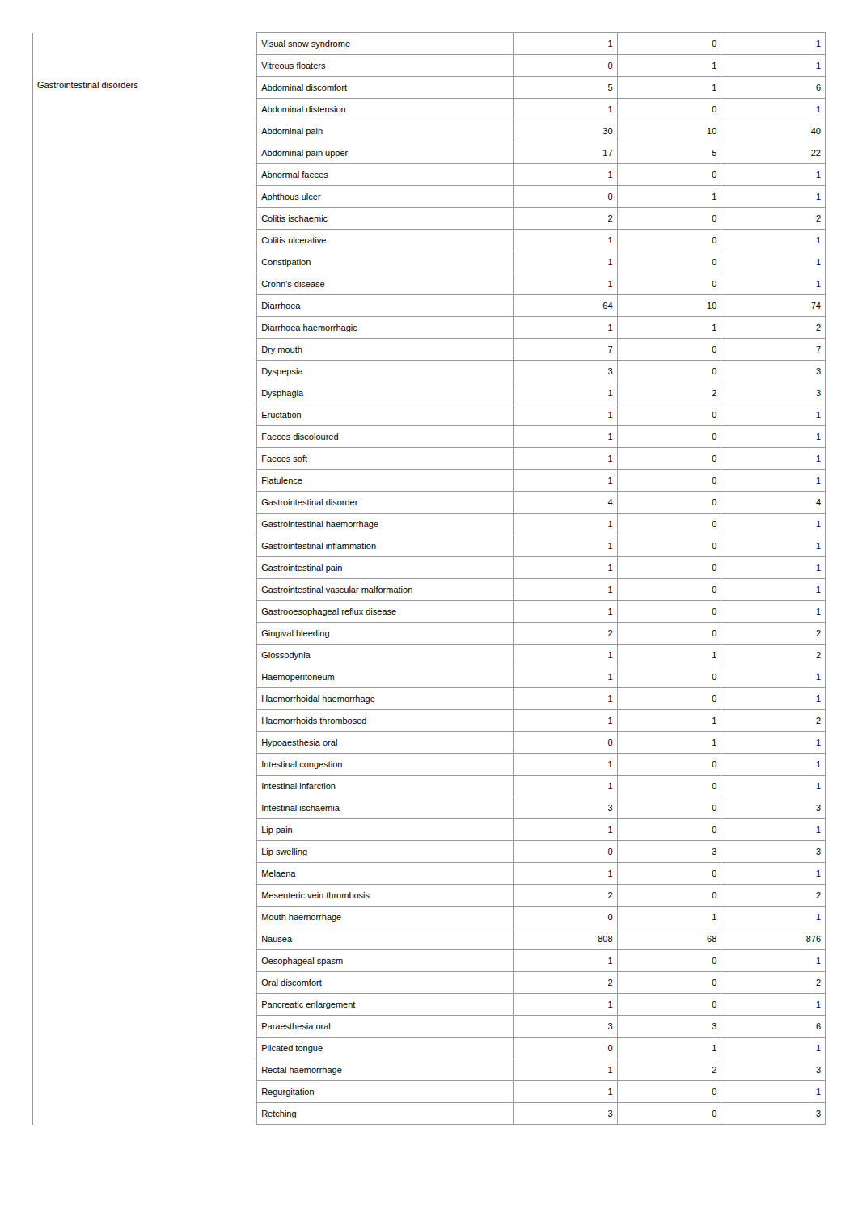| | Visual snow syndrome | 1 | 0 | 1 |
| | Vitreous floaters | 0 | 1 | 1 |
| Gastrointestinal disorders | Abdominal discomfort | 5 | 1 | 6 |
| | Abdominal distension | 1 | 0 | 1 |
| | Abdominal pain | 30 | 10 | 40 |
| | Abdominal pain upper | 17 | 5 | 22 |
| | Abnormal faeces | 1 | 0 | 1 |
| | Aphthous ulcer | 0 | 1 | 1 |
| | Colitis ischaemic | 2 | 0 | 2 |
| | Colitis ulcerative | 1 | 0 | 1 |
| | Constipation | 1 | 0 | 1 |
| | Crohn's disease | 1 | 0 | 1 |
| | Diarrhoea | 64 | 10 | 74 |
| | Diarrhoea haemorrhagic | 1 | 1 | 2 |
| | Dry mouth | 7 | 0 | 7 |
| | Dyspepsia | 3 | 0 | 3 |
| | Dysphagia | 1 | 2 | 3 |
| | Eructation | 1 | 0 | 1 |
| | Faeces discoloured | 1 | 0 | 1 |
| | Faeces soft | 1 | 0 | 1 |
| | Flatulence | 1 | 0 | 1 |
| | Gastrointestinal disorder | 4 | 0 | 4 |
| | Gastrointestinal haemorrhage | 1 | 0 | 1 |
| | Gastrointestinal inflammation | 1 | 0 | 1 |
| | Gastrointestinal pain | 1 | 0 | 1 |
| | Gastrointestinal vascular malformation | 1 | 0 | 1 |
| | Gastrooesophageal reflux disease | 1 | 0 | 1 |
| | Gingival bleeding | 2 | 0 | 2 |
| | Glossodynia | 1 | 1 | 2 |
| | Haemoperitoneum | 1 | 0 | 1 |
| | Haemorrhoidal haemorrhage | 1 | 0 | 1 |
| | Haemorrhoids thrombosed | 1 | 1 | 2 |
| | Hypoaesthesia oral | 0 | 1 | 1 |
| | Intestinal congestion | 1 | 0 | 1 |
| | Intestinal infarction | 1 | 0 | 1 |
| | Intestinal ischaemia | 3 | 0 | 3 |
| | Lip pain | 1 | 0 | 1 |
| | Lip swelling | 0 | 3 | 3 |
| | Melaena | 1 | 0 | 1 |
| | Mesenteric vein thrombosis | 2 | 0 | 2 |
| | Mouth haemorrhage | 0 | 1 | 1 |
| | Nausea | 808 | 68 | 876 |
| | Oesophageal spasm | 1 | 0 | 1 |
| | Oral discomfort | 2 | 0 | 2 |
| | Pancreatic enlargement | 1 | 0 | 1 |
| | Paraesthesia oral | 3 | 3 | 6 |
| | Plicated tongue | 0 | 1 | 1 |
| | Rectal haemorrhage | 1 | 2 | 3 |
| | Regurgitation | 1 | 0 | 1 |
| | Retching | 3 | 0 | 3 |